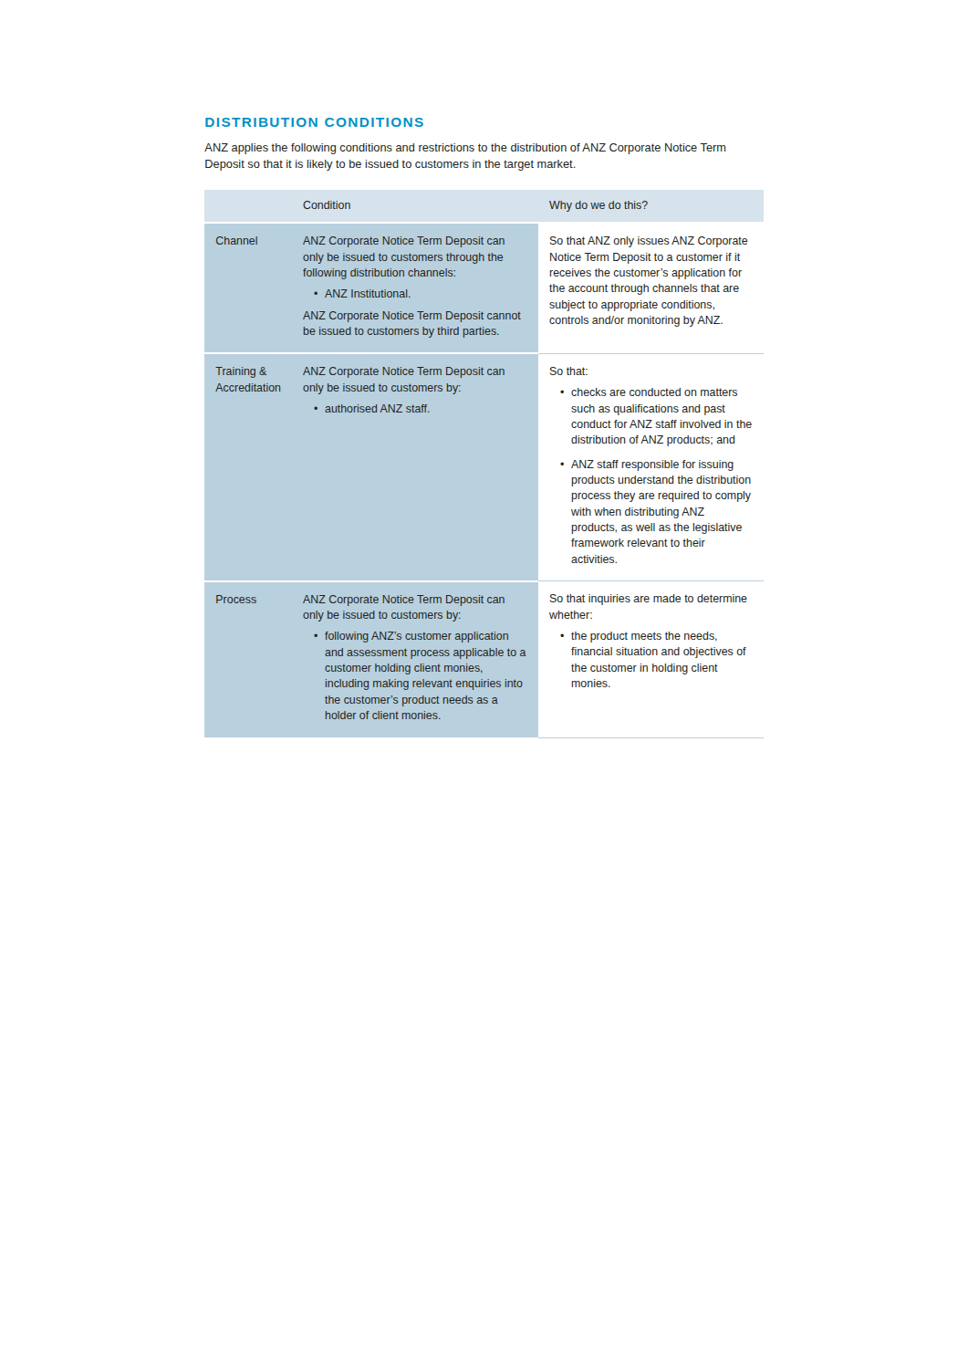Distribution Conditions
ANZ applies the following conditions and restrictions to the distribution of ANZ Corporate Notice Term Deposit so that it is likely to be issued to customers in the target market.
| | Condition | Why do we do this? |
| --- | --- | --- |
| Channel | ANZ Corporate Notice Term Deposit can only be issued to customers through the following distribution channels: ANZ Institutional. ANZ Corporate Notice Term Deposit cannot be issued to customers by third parties. | So that ANZ only issues ANZ Corporate Notice Term Deposit to a customer if it receives the customer’s application for the account through channels that are subject to appropriate conditions, controls and/or monitoring by ANZ. |
| Training & Accreditation | ANZ Corporate Notice Term Deposit can only be issued to customers by: authorised ANZ staff. | So that: checks are conducted on matters such as qualifications and past conduct for ANZ staff involved in the distribution of ANZ products; and ANZ staff responsible for issuing products understand the distribution process they are required to comply with when distributing ANZ products, as well as the legislative framework relevant to their activities. |
| Process | ANZ Corporate Notice Term Deposit can only be issued to customers by: following ANZ’s customer application and assessment process applicable to a customer holding client monies, including making relevant enquiries into the customer’s product needs as a holder of client monies. | So that inquiries are made to determine whether: the product meets the needs, financial situation and objectives of the customer in holding client monies. |